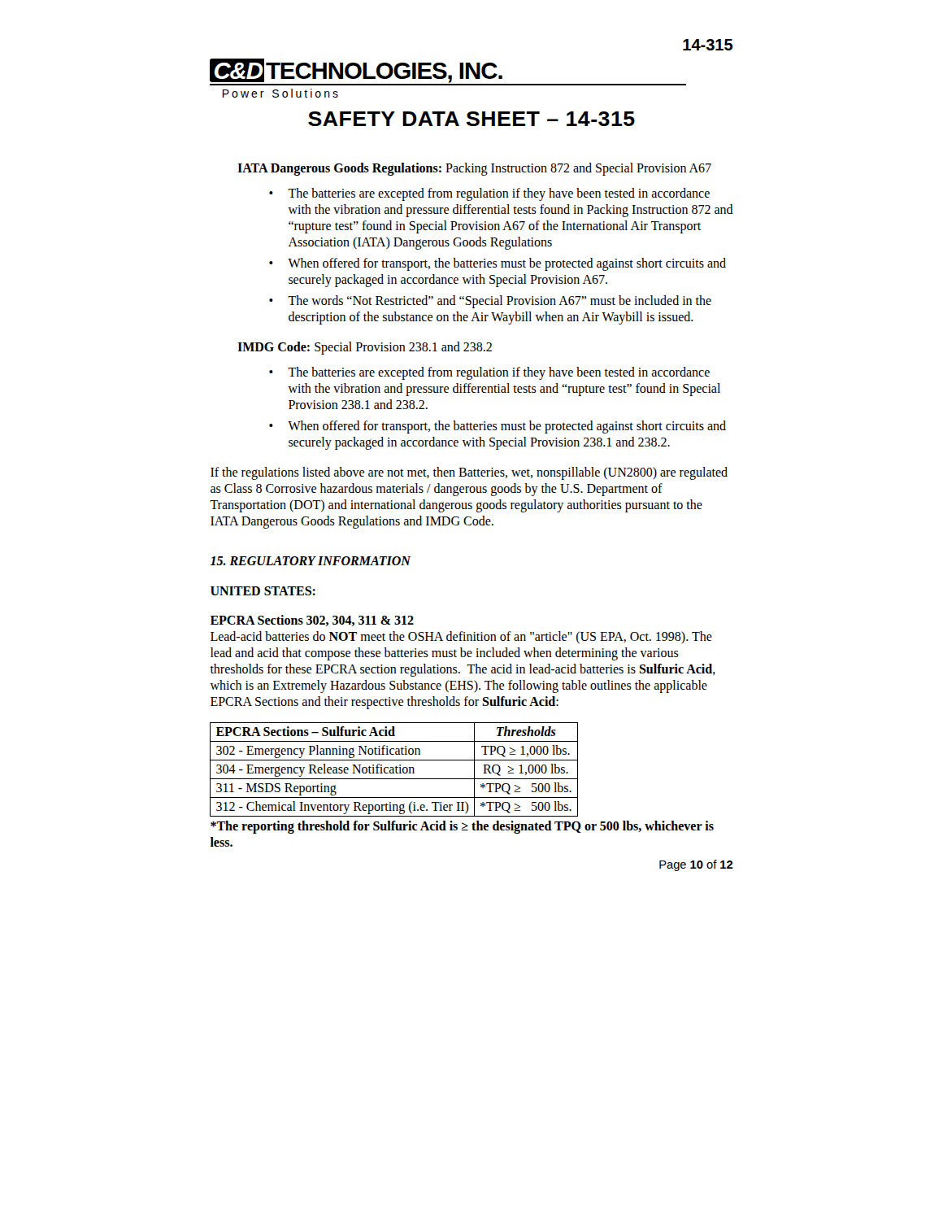14-315
C&DTECHNOLOGIES, INC.
Power Solutions
SAFETY DATA SHEET – 14-315
IATA Dangerous Goods Regulations: Packing Instruction 872 and Special Provision A67
The batteries are excepted from regulation if they have been tested in accordance with the vibration and pressure differential tests found in Packing Instruction 872 and “rupture test” found in Special Provision A67 of the International Air Transport Association (IATA) Dangerous Goods Regulations
When offered for transport, the batteries must be protected against short circuits and securely packaged in accordance with Special Provision A67.
The words “Not Restricted” and “Special Provision A67” must be included in the description of the substance on the Air Waybill when an Air Waybill is issued.
IMDG Code: Special Provision 238.1 and 238.2
The batteries are excepted from regulation if they have been tested in accordance with the vibration and pressure differential tests and “rupture test” found in Special Provision 238.1 and 238.2.
When offered for transport, the batteries must be protected against short circuits and securely packaged in accordance with Special Provision 238.1 and 238.2.
If the regulations listed above are not met, then Batteries, wet, nonspillable (UN2800) are regulated as Class 8 Corrosive hazardous materials / dangerous goods by the U.S. Department of Transportation (DOT) and international dangerous goods regulatory authorities pursuant to the IATA Dangerous Goods Regulations and IMDG Code.
15. REGULATORY INFORMATION
UNITED STATES:
EPCRA Sections 302, 304, 311 & 312
Lead-acid batteries do NOT meet the OSHA definition of an "article" (US EPA, Oct. 1998). The lead and acid that compose these batteries must be included when determining the various thresholds for these EPCRA section regulations. The acid in lead-acid batteries is Sulfuric Acid, which is an Extremely Hazardous Substance (EHS). The following table outlines the applicable EPCRA Sections and their respective thresholds for Sulfuric Acid:
| EPCRA Sections – Sulfuric Acid | Thresholds |
| 302 - Emergency Planning Notification | TPQ ≥ 1,000 lbs. |
| 304 - Emergency Release Notification | RQ ≥ 1,000 lbs. |
| 311 - MSDS Reporting | *TPQ ≥ 500 lbs. |
| 312 - Chemical Inventory Reporting (i.e. Tier II) | *TPQ ≥ 500 lbs. |
*The reporting threshold for Sulfuric Acid is ≥ the designated TPQ or 500 lbs, whichever is less.
Page 10 of 12